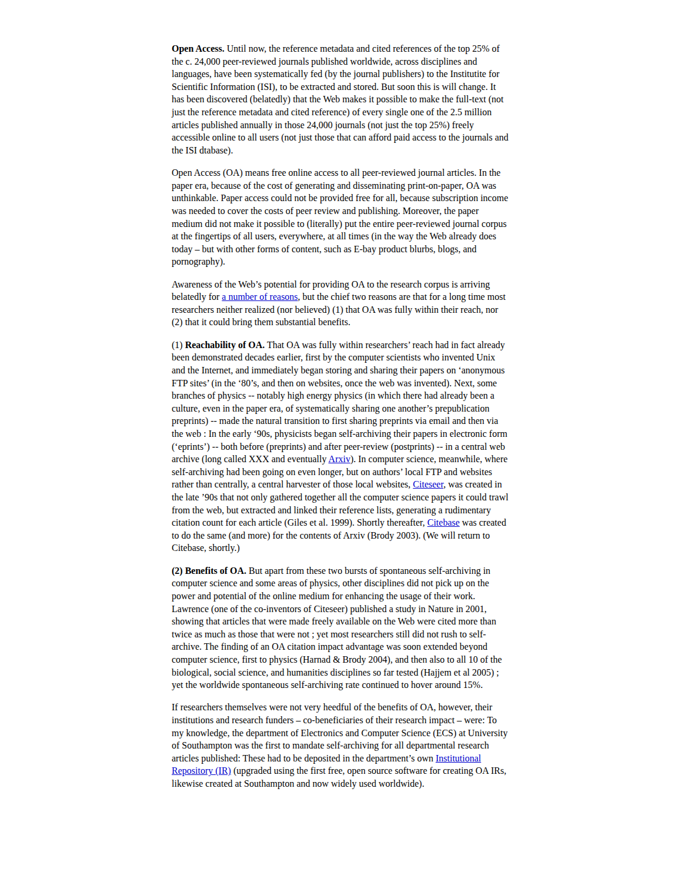Open Access. Until now, the reference metadata and cited references of the top 25% of the c. 24,000 peer-reviewed journals published worldwide, across disciplines and languages, have been systematically fed (by the journal publishers) to the Institutite for Scientific Information (ISI), to be extracted and stored. But soon this is will change. It has been discovered (belatedly) that the Web makes it possible to make the full-text (not just the reference metadata and cited reference) of every single one of the 2.5 million articles published annually in those 24,000 journals (not just the top 25%) freely accessible online to all users (not just those that can afford paid access to the journals and the ISI dtabase).
Open Access (OA) means free online access to all peer-reviewed journal articles. In the paper era, because of the cost of generating and disseminating print-on-paper, OA was unthinkable. Paper access could not be provided free for all, because subscription income was needed to cover the costs of peer review and publishing. Moreover, the paper medium did not make it possible to (literally) put the entire peer-reviewed journal corpus at the fingertips of all users, everywhere, at all times (in the way the Web already does today – but with other forms of content, such as E-bay product blurbs, blogs, and pornography).
Awareness of the Web’s potential for providing OA to the research corpus is arriving belatedly for a number of reasons, but the chief two reasons are that for a long time most researchers neither realized (nor believed) (1) that OA was fully within their reach, nor (2) that it could bring them substantial benefits.
(1) Reachability of OA. That OA was fully within researchers’ reach had in fact already been demonstrated decades earlier, first by the computer scientists who invented Unix and the Internet, and immediately began storing and sharing their papers on ‘anonymous FTP sites’ (in the ‘80’s, and then on websites, once the web was invented). Next, some branches of physics -- notably high energy physics (in which there had already been a culture, even in the paper era, of systematically sharing one another’s prepublication preprints) -- made the natural transition to first sharing preprints via email and then via the web : In the early ‘90s, physicists began self-archiving their papers in electronic form (‘eprints’) -- both before (preprints) and after peer-review (postprints) -- in a central web archive (long called XXX and eventually Arxiv). In computer science, meanwhile, where self-archiving had been going on even longer, but on authors’ local FTP and websites rather than centrally, a central harvester of those local websites, Citeseer, was created in the late ’90s that not only gathered together all the computer science papers it could trawl from the web, but extracted and linked their reference lists, generating a rudimentary citation count for each article (Giles et al. 1999). Shortly thereafter, Citebase was created to do the same (and more) for the contents of Arxiv (Brody 2003). (We will return to Citebase, shortly.)
(2) Benefits of OA. But apart from these two bursts of spontaneous self-archiving in computer science and some areas of physics, other disciplines did not pick up on the power and potential of the online medium for enhancing the usage of their work. Lawrence (one of the co-inventors of Citeseer) published a study in Nature in 2001, showing that articles that were made freely available on the Web were cited more than twice as much as those that were not ; yet most researchers still did not rush to self-archive. The finding of an OA citation impact advantage was soon extended beyond computer science, first to physics (Harnad & Brody 2004), and then also to all 10 of the biological, social science, and humanities disciplines so far tested (Hajjem et al 2005) ; yet the worldwide spontaneous self-archiving rate continued to hover around 15%.
If researchers themselves were not very heedful of the benefits of OA, however, their institutions and research funders – co-beneficiaries of their research impact – were: To my knowledge, the department of Electronics and Computer Science (ECS) at University of Southampton was the first to mandate self-archiving for all departmental research articles published: These had to be deposited in the department’s own Institutional Repository (IR) (upgraded using the first free, open source software for creating OA IRs, likewise created at Southampton and now widely used worldwide).